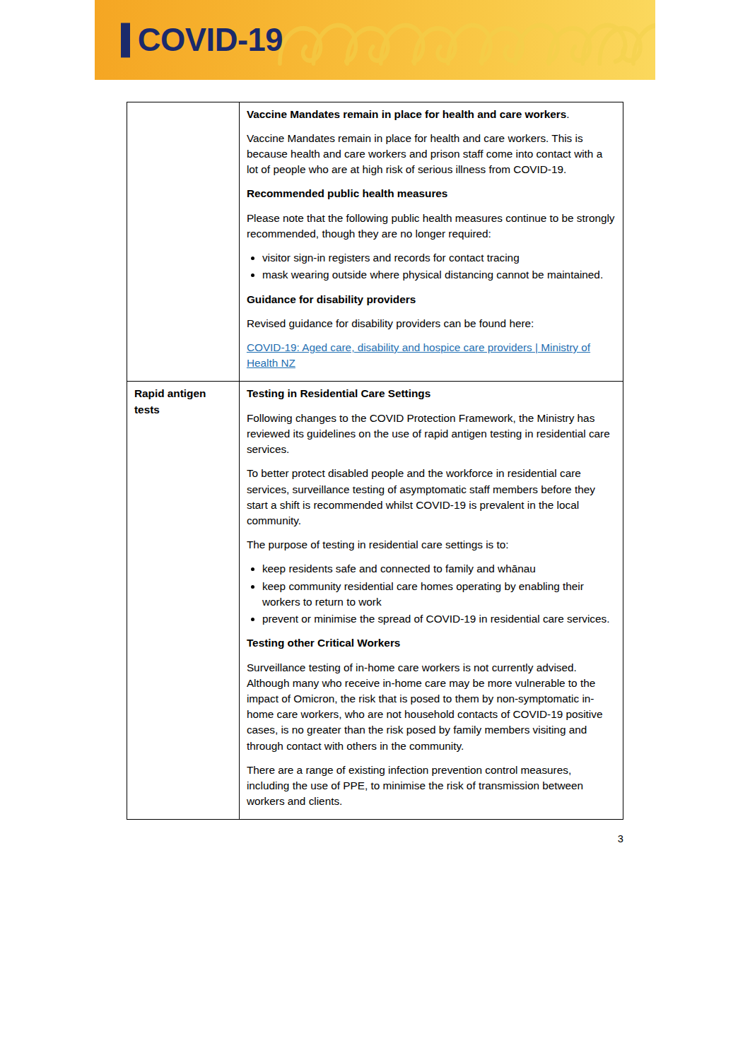COVID-19
| | Vaccine Mandates remain in place for health and care workers . Vaccine Mandates remain in place for health and care workers. This is because health and care workers and prison staff come into contact with a lot of people who are at high risk of serious illness from COVID-19. Recommended public health measures Please note that the following public health measures continue to be strongly recommended, though they are no longer required: visitor sign-in registers and records for contact tracing mask wearing outside where physical distancing cannot be maintained. Guidance for disability providers Revised guidance for disability providers can be found here: COVID-19: Aged care, disability and hospice care providers / Ministry of Health NZ |
| Rapid antigen tests | Testing in Residential Care Settings Following changes to the COVID Protection Framework, the Ministry has reviewed its guidelines on the use of rapid antigen testing in residential care services. To better protect disabled people and the workforce in residential care services, surveillance testing of asymptomatic staff members before they start a shift is recommended whilst COVID-19 is prevalent in the local community. The purpose of testing in residential care settings is to: keep residents safe and connected to family and whānau keep community residential care homes operating by enabling their workers to return to work prevent or minimise the spread of COVID-19 in residential care services. Testing other Critical Workers Surveillance testing of in-home care workers is not currently advised. Although many who receive in-home care may be more vulnerable to the impact of Omicron, the risk that is posed to them by non-symptomatic in-home care workers, who are not household contacts of COVID-19 positive cases, is no greater than the risk posed by family members visiting and through contact with others in the community. There are a range of existing infection prevention control measures, including the use of PPE, to minimise the risk of transmission between workers and clients. |
3